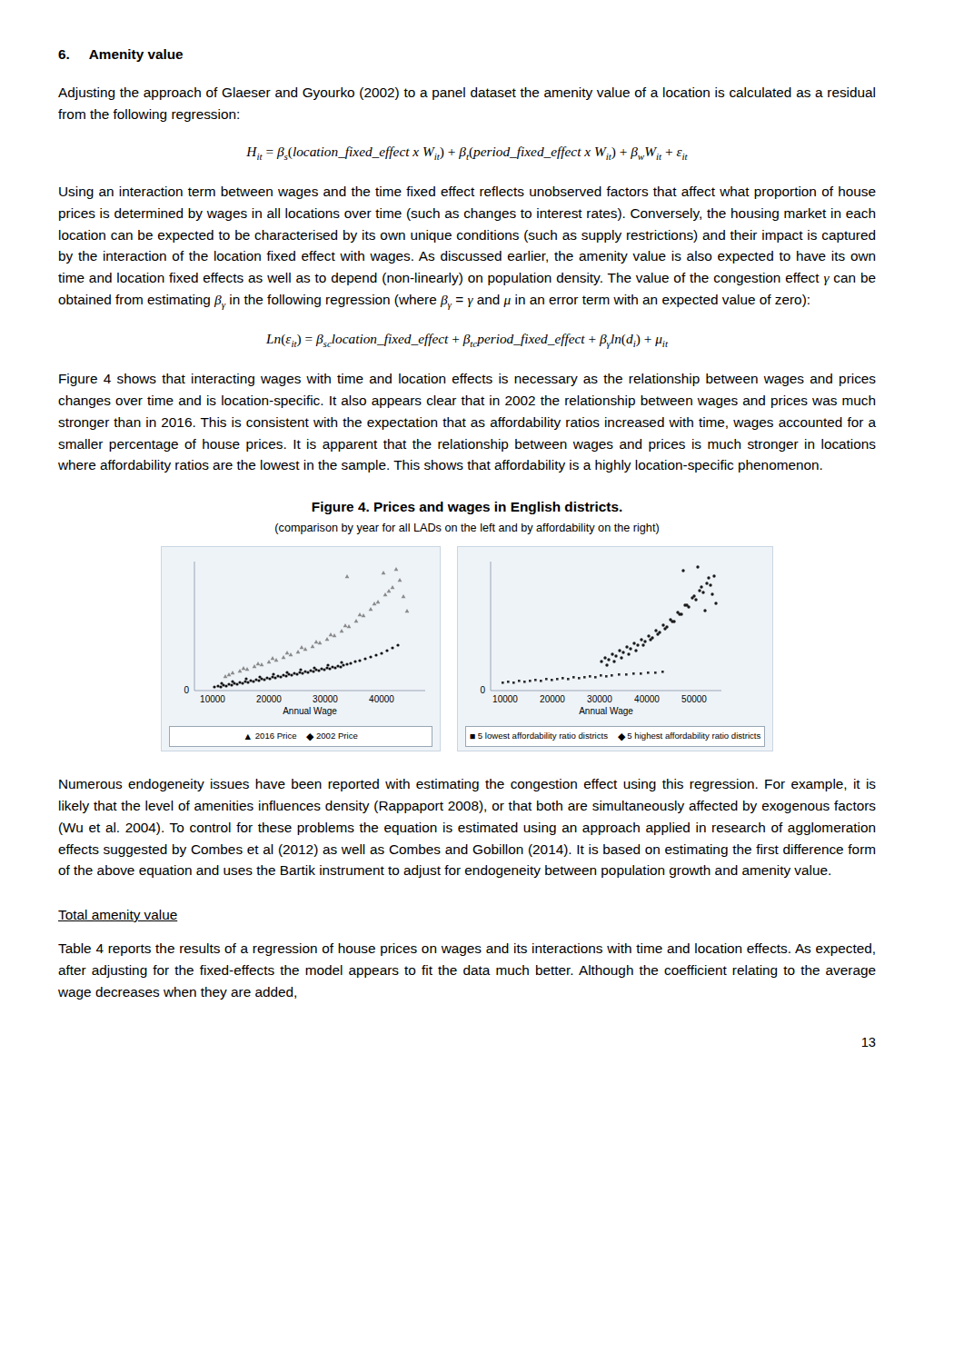6. Amenity value
Adjusting the approach of Glaeser and Gyourko (2002) to a panel dataset the amenity value of a location is calculated as a residual from the following regression:
Hit = βs(location_fixed_effect x Wit) + βt(period_fixed_effect x Wit) + βwWit + εit
Using an interaction term between wages and the time fixed effect reflects unobserved factors that affect what proportion of house prices is determined by wages in all locations over time (such as changes to interest rates). Conversely, the housing market in each location can be expected to be characterised by its own unique conditions (such as supply restrictions) and their impact is captured by the interaction of the location fixed effect with wages. As discussed earlier, the amenity value is also expected to have its own time and location fixed effects as well as to depend (non-linearly) on population density. The value of the congestion effect γ can be obtained from estimating βγ in the following regression (where βγ = γ and μ in an error term with an expected value of zero):
Ln(εit) = βsclocation_fixed_effect + βtcperiod_fixed_effect + βγln(di) + μit
Figure 4 shows that interacting wages with time and location effects is necessary as the relationship between wages and prices changes over time and is location-specific. It also appears clear that in 2002 the relationship between wages and prices was much stronger than in 2016. This is consistent with the expectation that as affordability ratios increased with time, wages accounted for a smaller percentage of house prices. It is apparent that the relationship between wages and prices is much stronger in locations where affordability ratios are the lowest in the sample. This shows that affordability is a highly location-specific phenomenon.
Figure 4. Prices and wages in English districts.
(comparison by year for all LADs on the left and by affordability on the right)
0 10000 20000 30000 40000 Annual Wage
▲ 2016 Price ◆ 2002 Price
0 10000 20000 30000 40000 50000 Annual Wage
■ 5 lowest affordability ratio districts ◆ 5 highest affordability ratio districts
Numerous endogeneity issues have been reported with estimating the congestion effect using this regression. For example, it is likely that the level of amenities influences density (Rappaport 2008), or that both are simultaneously affected by exogenous factors (Wu et al. 2004). To control for these problems the equation is estimated using an approach applied in research of agglomeration effects suggested by Combes et al (2012) as well as Combes and Gobillon (2014). It is based on estimating the first difference form of the above equation and uses the Bartik instrument to adjust for endogeneity between population growth and amenity value.
Total amenity value
Table 4 reports the results of a regression of house prices on wages and its interactions with time and location effects. As expected, after adjusting for the fixed-effects the model appears to fit the data much better. Although the coefficient relating to the average wage decreases when they are added,
13